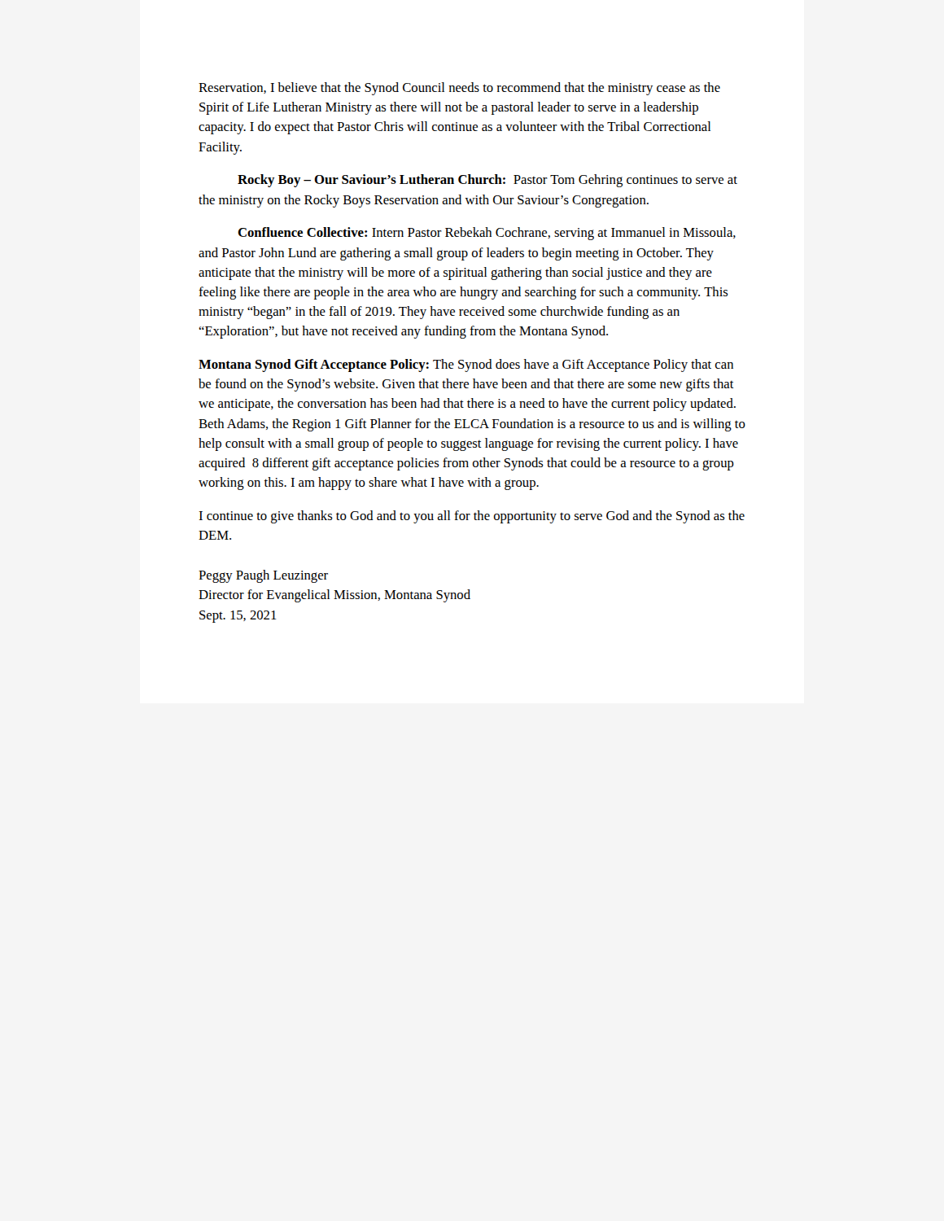Reservation, I believe that the Synod Council needs to recommend that the ministry cease as the Spirit of Life Lutheran Ministry as there will not be a pastoral leader to serve in a leadership capacity. I do expect that Pastor Chris will continue as a volunteer with the Tribal Correctional Facility.
Rocky Boy – Our Saviour’s Lutheran Church: Pastor Tom Gehring continues to serve at the ministry on the Rocky Boys Reservation and with Our Saviour’s Congregation.
Confluence Collective: Intern Pastor Rebekah Cochrane, serving at Immanuel in Missoula, and Pastor John Lund are gathering a small group of leaders to begin meeting in October. They anticipate that the ministry will be more of a spiritual gathering than social justice and they are feeling like there are people in the area who are hungry and searching for such a community. This ministry “began” in the fall of 2019. They have received some churchwide funding as an “Exploration”, but have not received any funding from the Montana Synod.
Montana Synod Gift Acceptance Policy: The Synod does have a Gift Acceptance Policy that can be found on the Synod’s website. Given that there have been and that there are some new gifts that we anticipate, the conversation has been had that there is a need to have the current policy updated. Beth Adams, the Region 1 Gift Planner for the ELCA Foundation is a resource to us and is willing to help consult with a small group of people to suggest language for revising the current policy. I have acquired 8 different gift acceptance policies from other Synods that could be a resource to a group working on this. I am happy to share what I have with a group.
I continue to give thanks to God and to you all for the opportunity to serve God and the Synod as the DEM.
Peggy Paugh Leuzinger
Director for Evangelical Mission, Montana Synod
Sept. 15, 2021